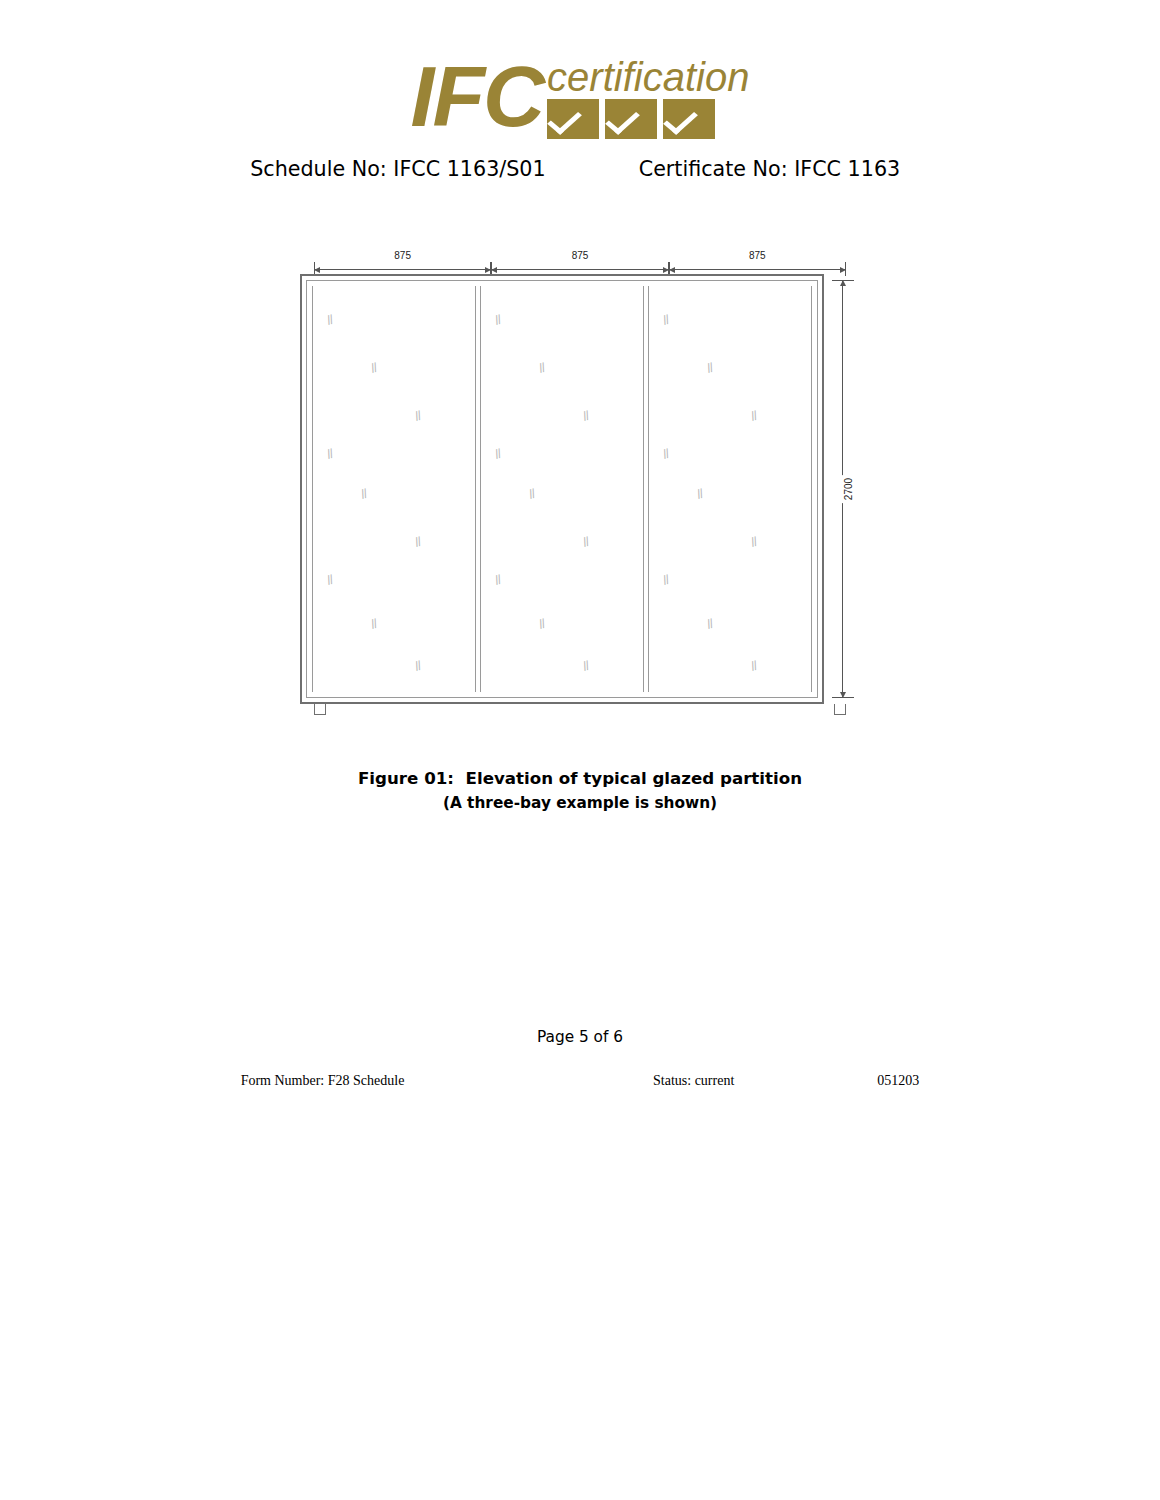IFC certification
Schedule No: IFCC 1163/S01
Certificate No: IFCC 1163
875
875
875
2700
Figure 01: Elevation of typical glazed partition
(A three-bay example is shown)
Page 5 of 6
Form Number: F28 Schedule
Status: current
051203